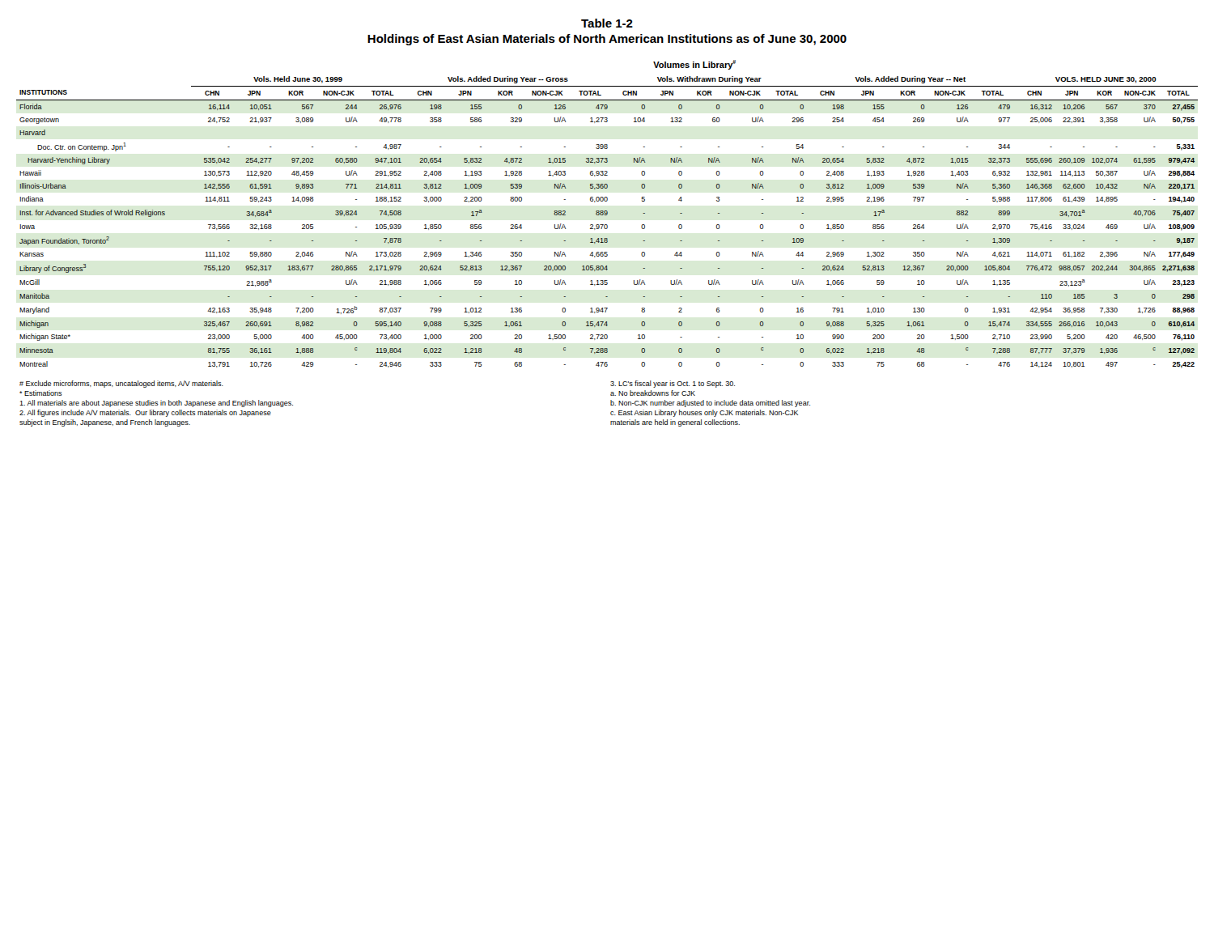Table 1-2
Holdings of East Asian Materials of North American Institutions as of June 30, 2000
| | Volumes in Library # |
| --- | --- |
| | Vols. Held June 30, 1999 | Vols. Added During Year -- Gross | Vols. Withdrawn During Year | Vols. Added During Year -- Net | VOLS. HELD JUNE 30, 2000 |
| INSTITUTIONS | CHN | JPN | KOR | NON-CJK | TOTAL | CHN | JPN | KOR | NON-CJK | TOTAL | CHN | JPN | KOR | NON-CJK | TOTAL | CHN | JPN | KOR | NON-CJK | TOTAL | CHN | JPN | KOR | NON-CJK | TOTAL |
| Florida | 16,114 | 10,051 | 567 | 244 | 26,976 | 198 | 155 | 0 | 126 | 479 | 0 | 0 | 0 | 0 | 0 | 198 | 155 | 0 | 126 | 479 | 16,312 | 10,206 | 567 | 370 | 27,455 |
| Georgetown | 24,752 | 21,937 | 3,089 | U/A | 49,778 | 358 | 586 | 329 | U/A | 1,273 | 104 | 132 | 60 | U/A | 296 | 254 | 454 | 269 | U/A | 977 | 25,006 | 22,391 | 3,358 | U/A | 50,755 |
| Harvard | | | | | | | | | | | | | | | | | | | | | | | | | |
| Doc. Ctr. on Contemp. Jpn 1 | - | - | - | - | 4,987 | - | - | - | - | 398 | - | - | - | - | 54 | - | - | - | - | 344 | - | - | - | - | 5,331 |
| Harvard-Yenching Library | 535,042 | 254,277 | 97,202 | 60,580 | 947,101 | 20,654 | 5,832 | 4,872 | 1,015 | 32,373 | N/A | N/A | N/A | N/A | N/A | 20,654 | 5,832 | 4,872 | 1,015 | 32,373 | 555,696 | 260,109 | 102,074 | 61,595 | 979,474 |
| Hawaii | 130,573 | 112,920 | 48,459 | U/A | 291,952 | 2,408 | 1,193 | 1,928 | 1,403 | 6,932 | 0 | 0 | 0 | 0 | 0 | 2,408 | 1,193 | 1,928 | 1,403 | 6,932 | 132,981 | 114,113 | 50,387 | U/A | 298,884 |
| Illinois-Urbana | 142,556 | 61,591 | 9,893 | 771 | 214,811 | 3,812 | 1,009 | 539 | N/A | 5,360 | 0 | 0 | 0 | N/A | 0 | 3,812 | 1,009 | 539 | N/A | 5,360 | 146,368 | 62,600 | 10,432 | N/A | 220,171 |
| Indiana | 114,811 | 59,243 | 14,098 | - | 188,152 | 3,000 | 2,200 | 800 | - | 6,000 | 5 | 4 | 3 | - | 12 | 2,995 | 2,196 | 797 | - | 5,988 | 117,806 | 61,439 | 14,895 | - | 194,140 |
| Inst. for Advanced Studies of Wrold Religions | | 34,684 a | | 39,824 | 74,508 | | 17 a | | 882 | 889 | - | - | - | - | - | | 17 a | | 882 | 899 | | 34,701 a | | 40,706 | 75,407 |
| Iowa | 73,566 | 32,168 | 205 | - | 105,939 | 1,850 | 856 | 264 | U/A | 2,970 | 0 | 0 | 0 | 0 | 0 | 1,850 | 856 | 264 | U/A | 2,970 | 75,416 | 33,024 | 469 | U/A | 108,909 |
| Japan Foundation, Toronto 2 | - | - | - | - | 7,878 | - | - | - | - | 1,418 | - | - | - | - | 109 | - | - | - | - | 1,309 | - | - | - | - | 9,187 |
| Kansas | 111,102 | 59,880 | 2,046 | N/A | 173,028 | 2,969 | 1,346 | 350 | N/A | 4,665 | 0 | 44 | 0 | N/A | 44 | 2,969 | 1,302 | 350 | N/A | 4,621 | 114,071 | 61,182 | 2,396 | N/A | 177,649 |
| Library of Congress 3 | 755,120 | 952,317 | 183,677 | 280,865 | 2,171,979 | 20,624 | 52,813 | 12,367 | 20,000 | 105,804 | - | - | - | - | - | 20,624 | 52,813 | 12,367 | 20,000 | 105,804 | 776,472 | 988,057 | 202,244 | 304,865 | 2,271,638 |
| McGill | | 21,988 a | | U/A | 21,988 | 1,066 | 59 | 10 | U/A | 1,135 | U/A | U/A | U/A | U/A | U/A | 1,066 | 59 | 10 | U/A | 1,135 | | 23,123 a | | U/A | 23,123 |
| Manitoba | - | - | - | - | - | - | - | - | - | - | - | - | - | - | - | - | - | - | - | - | 110 | 185 | 3 | 0 | 298 |
| Maryland | 42,163 | 35,948 | 7,200 | 1,726 b | 87,037 | 799 | 1,012 | 136 | 0 | 1,947 | 8 | 2 | 6 | 0 | 16 | 791 | 1,010 | 130 | 0 | 1,931 | 42,954 | 36,958 | 7,330 | 1,726 | 88,968 |
| Michigan | 325,467 | 260,691 | 8,982 | 0 | 595,140 | 9,088 | 5,325 | 1,061 | 0 | 15,474 | 0 | 0 | 0 | 0 | 0 | 9,088 | 5,325 | 1,061 | 0 | 15,474 | 334,555 | 266,016 | 10,043 | 0 | 610,614 |
| Michigan State* | 23,000 | 5,000 | 400 | 45,000 | 73,400 | 1,000 | 200 | 20 | 1,500 | 2,720 | 10 | - | - | - | 10 | 990 | 200 | 20 | 1,500 | 2,710 | 23,990 | 5,200 | 420 | 46,500 | 76,110 |
| Minnesota | 81,755 | 36,161 | 1,888 | c | 119,804 | 6,022 | 1,218 | 48 | c | 7,288 | 0 | 0 | 0 | c | 0 | 6,022 | 1,218 | 48 | c | 7,288 | 87,777 | 37,379 | 1,936 | c | 127,092 |
| Montreal | 13,791 | 10,726 | 429 | - | 24,946 | 333 | 75 | 68 | - | 476 | 0 | 0 | 0 | - | 0 | 333 | 75 | 68 | - | 476 | 14,124 | 10,801 | 497 | - | 25,422 |
| # Exclude microforms, maps, uncataloged items, A/V materials. | 3. LC's fiscal year is Oct. 1 to Sept. 30. |
| * Estimations | a. No breakdowns for CJK |
| 1. All materials are about Japanese studies in both Japanese and English languages. | b. Non-CJK number adjusted to include data omitted last year. |
| 2. All figures include A/V materials. Our library collects materials on Japanese | c. East Asian Library houses only CJK materials. Non-CJK |
| subject in Englsih, Japanese, and French languages. | materials are held in general collections. |